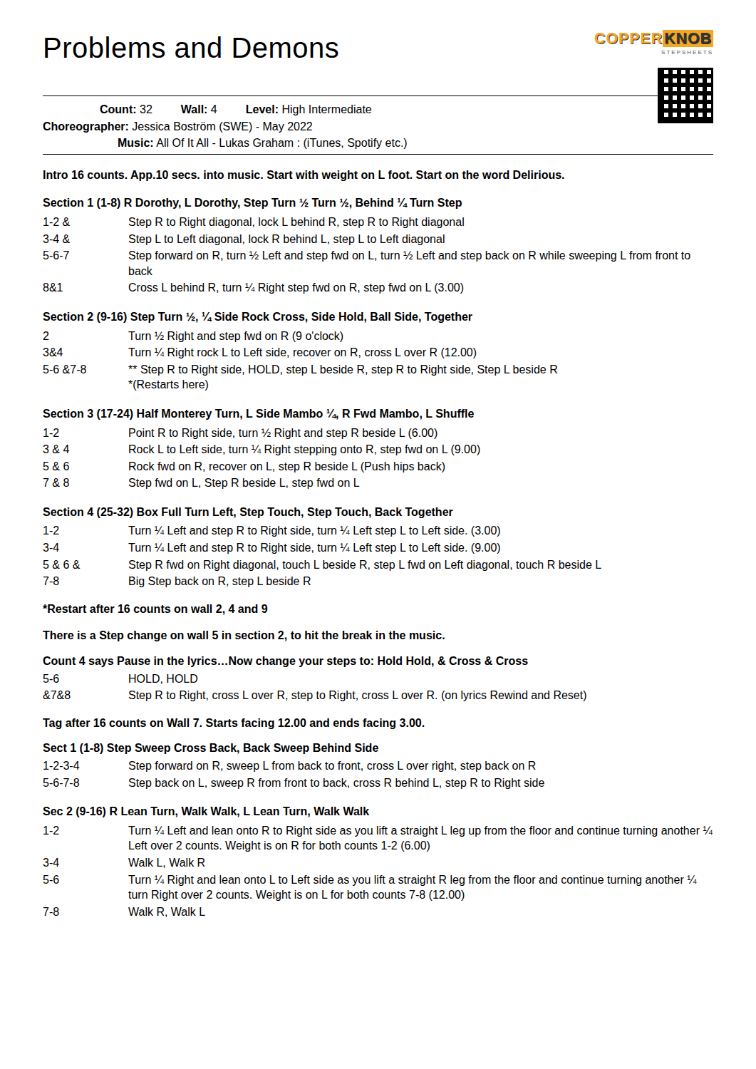Problems and Demons
COPPERKNOB
STEPSHEETS
Count: 32
Wall: 4
Level: High Intermediate
Choreographer: Jessica Boström (SWE) - May 2022
Music: All Of It All - Lukas Graham : (iTunes, Spotify etc.)
Intro 16 counts. App.10 secs. into music. Start with weight on L foot. Start on the word Delirious.
Section 1 (1-8) R Dorothy, L Dorothy, Step Turn ½ Turn ½, Behind ¼ Turn Step
| 1-2 & | Step R to Right diagonal, lock L behind R, step R to Right diagonal |
| 3-4 & | Step L to Left diagonal, lock R behind L, step L to Left diagonal |
| 5-6-7 | Step forward on R, turn ½ Left and step fwd on L, turn ½ Left and step back on R while sweeping L from front to back |
| 8&1 | Cross L behind R, turn ¼ Right step fwd on R, step fwd on L (3.00) |
Section 2 (9-16) Step Turn ½, ¼ Side Rock Cross, Side Hold, Ball Side, Together
| 2 | Turn ½ Right and step fwd on R (9 o'clock) |
| 3&4 | Turn ¼ Right rock L to Left side, recover on R, cross L over R (12.00) |
| 5-6 &7-8 | ** Step R to Right side, HOLD, step L beside R, step R to Right side, Step L beside R *(Restarts here) |
Section 3 (17-24) Half Monterey Turn, L Side Mambo ¼, R Fwd Mambo, L Shuffle
| 1-2 | Point R to Right side, turn ½ Right and step R beside L (6.00) |
| 3 & 4 | Rock L to Left side, turn ¼ Right stepping onto R, step fwd on L (9.00) |
| 5 & 6 | Rock fwd on R, recover on L, step R beside L (Push hips back) |
| 7 & 8 | Step fwd on L, Step R beside L, step fwd on L |
Section 4 (25-32) Box Full Turn Left, Step Touch, Step Touch, Back Together
| 1-2 | Turn ¼ Left and step R to Right side, turn ¼ Left step L to Left side. (3.00) |
| 3-4 | Turn ¼ Left and step R to Right side, turn ¼ Left step L to Left side. (9.00) |
| 5 & 6 & | Step R fwd on Right diagonal, touch L beside R, step L fwd on Left diagonal, touch R beside L |
| 7-8 | Big Step back on R, step L beside R |
*Restart after 16 counts on wall 2, 4 and 9
There is a Step change on wall 5 in section 2, to hit the break in the music.
Count 4 says Pause in the lyrics…Now change your steps to: Hold Hold, & Cross & Cross
| 5-6 | HOLD, HOLD |
| &7&8 | Step R to Right, cross L over R, step to Right, cross L over R. (on lyrics Rewind and Reset) |
Tag after 16 counts on Wall 7. Starts facing 12.00 and ends facing 3.00.
Sect 1 (1-8) Step Sweep Cross Back, Back Sweep Behind Side
| 1-2-3-4 | Step forward on R, sweep L from back to front, cross L over right, step back on R |
| 5-6-7-8 | Step back on L, sweep R from front to back, cross R behind L, step R to Right side |
Sec 2 (9-16) R Lean Turn, Walk Walk, L Lean Turn, Walk Walk
| 1-2 | Turn ¼ Left and lean onto R to Right side as you lift a straight L leg up from the floor and continue turning another ¼ Left over 2 counts. Weight is on R for both counts 1-2 (6.00) |
| 3-4 | Walk L, Walk R |
| 5-6 | Turn ¼ Right and lean onto L to Left side as you lift a straight R leg from the floor and continue turning another ¼ turn Right over 2 counts. Weight is on L for both counts 7-8 (12.00) |
| 7-8 | Walk R, Walk L |